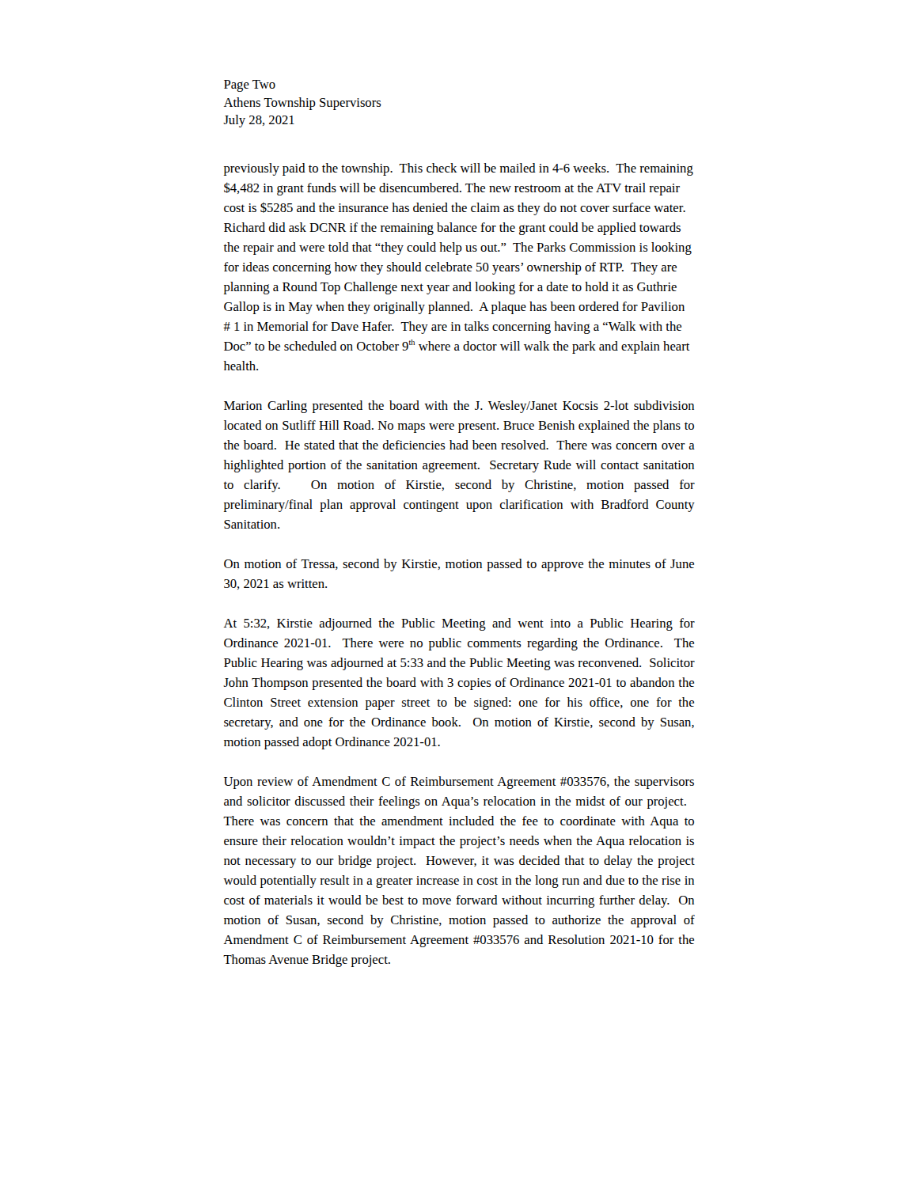Page Two
Athens Township Supervisors
July 28, 2021
previously paid to the township. This check will be mailed in 4-6 weeks. The remaining $4,482 in grant funds will be disencumbered. The new restroom at the ATV trail repair cost is $5285 and the insurance has denied the claim as they do not cover surface water. Richard did ask DCNR if the remaining balance for the grant could be applied towards the repair and were told that “they could help us out.” The Parks Commission is looking for ideas concerning how they should celebrate 50 years’ ownership of RTP. They are planning a Round Top Challenge next year and looking for a date to hold it as Guthrie Gallop is in May when they originally planned. A plaque has been ordered for Pavilion # 1 in Memorial for Dave Hafer. They are in talks concerning having a “Walk with the Doc” to be scheduled on October 9th where a doctor will walk the park and explain heart health.
Marion Carling presented the board with the J. Wesley/Janet Kocsis 2-lot subdivision located on Sutliff Hill Road. No maps were present. Bruce Benish explained the plans to the board. He stated that the deficiencies had been resolved. There was concern over a highlighted portion of the sanitation agreement. Secretary Rude will contact sanitation to clarify. On motion of Kirstie, second by Christine, motion passed for preliminary/final plan approval contingent upon clarification with Bradford County Sanitation.
On motion of Tressa, second by Kirstie, motion passed to approve the minutes of June 30, 2021 as written.
At 5:32, Kirstie adjourned the Public Meeting and went into a Public Hearing for Ordinance 2021-01. There were no public comments regarding the Ordinance. The Public Hearing was adjourned at 5:33 and the Public Meeting was reconvened. Solicitor John Thompson presented the board with 3 copies of Ordinance 2021-01 to abandon the Clinton Street extension paper street to be signed: one for his office, one for the secretary, and one for the Ordinance book. On motion of Kirstie, second by Susan, motion passed adopt Ordinance 2021-01.
Upon review of Amendment C of Reimbursement Agreement #033576, the supervisors and solicitor discussed their feelings on Aqua’s relocation in the midst of our project. There was concern that the amendment included the fee to coordinate with Aqua to ensure their relocation wouldn’t impact the project’s needs when the Aqua relocation is not necessary to our bridge project. However, it was decided that to delay the project would potentially result in a greater increase in cost in the long run and due to the rise in cost of materials it would be best to move forward without incurring further delay. On motion of Susan, second by Christine, motion passed to authorize the approval of Amendment C of Reimbursement Agreement #033576 and Resolution 2021-10 for the Thomas Avenue Bridge project.